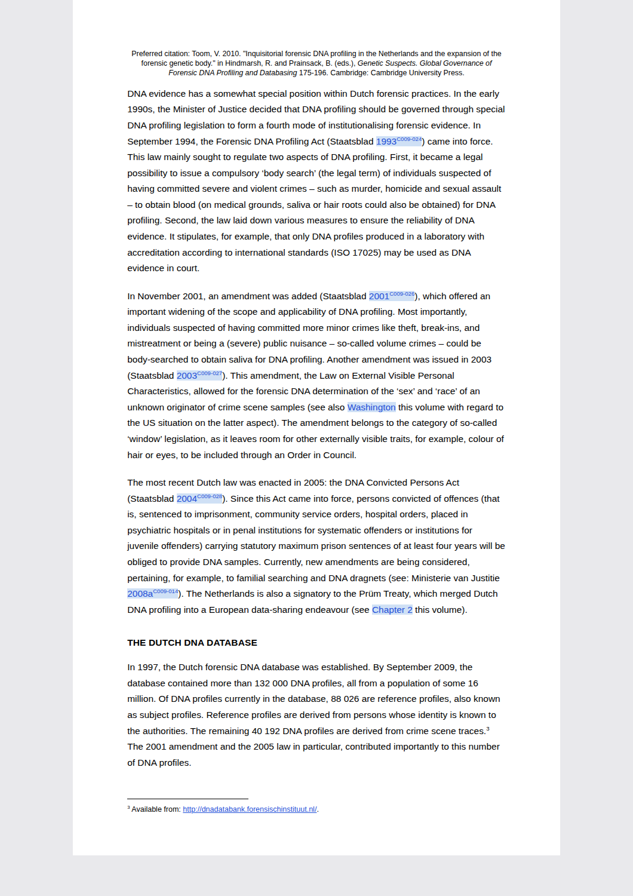Preferred citation: Toom, V. 2010. "Inquisitorial forensic DNA profiling in the Netherlands and the expansion of the forensic genetic body." in Hindmarsh, R. and Prainsack, B. (eds.), Genetic Suspects. Global Governance of Forensic DNA Profiling and Databasing 175-196. Cambridge: Cambridge University Press.
DNA evidence has a somewhat special position within Dutch forensic practices. In the early 1990s, the Minister of Justice decided that DNA profiling should be governed through special DNA profiling legislation to form a fourth mode of institutionalising forensic evidence. In September 1994, the Forensic DNA Profiling Act (Staatsblad 1993C009-024) came into force. This law mainly sought to regulate two aspects of DNA profiling. First, it became a legal possibility to issue a compulsory ‘body search’ (the legal term) of individuals suspected of having committed severe and violent crimes – such as murder, homicide and sexual assault – to obtain blood (on medical grounds, saliva or hair roots could also be obtained) for DNA profiling. Second, the law laid down various measures to ensure the reliability of DNA evidence. It stipulates, for example, that only DNA profiles produced in a laboratory with accreditation according to international standards (ISO 17025) may be used as DNA evidence in court.
In November 2001, an amendment was added (Staatsblad 2001C009-026), which offered an important widening of the scope and applicability of DNA profiling. Most importantly, individuals suspected of having committed more minor crimes like theft, break-ins, and mistreatment or being a (severe) public nuisance – so-called volume crimes – could be body-searched to obtain saliva for DNA profiling. Another amendment was issued in 2003 (Staatsblad 2003C009-027). This amendment, the Law on External Visible Personal Characteristics, allowed for the forensic DNA determination of the ‘sex’ and ‘race’ of an unknown originator of crime scene samples (see also Washington this volume with regard to the US situation on the latter aspect). The amendment belongs to the category of so-called ‘window’ legislation, as it leaves room for other externally visible traits, for example, colour of hair or eyes, to be included through an Order in Council.
The most recent Dutch law was enacted in 2005: the DNA Convicted Persons Act (Staatsblad 2004C009-028). Since this Act came into force, persons convicted of offences (that is, sentenced to imprisonment, community service orders, hospital orders, placed in psychiatric hospitals or in penal institutions for systematic offenders or institutions for juvenile offenders) carrying statutory maximum prison sentences of at least four years will be obliged to provide DNA samples. Currently, new amendments are being considered, pertaining, for example, to familial searching and DNA dragnets (see: Ministerie van Justitie 2008aC009-014). The Netherlands is also a signatory to the Prüm Treaty, which merged Dutch DNA profiling into a European data-sharing endeavour (see Chapter 2 this volume).
THE DUTCH DNA DATABASE
In 1997, the Dutch forensic DNA database was established. By September 2009, the database contained more than 132 000 DNA profiles, all from a population of some 16 million. Of DNA profiles currently in the database, 88 026 are reference profiles, also known as subject profiles. Reference profiles are derived from persons whose identity is known to the authorities. The remaining 40 192 DNA profiles are derived from crime scene traces.3 The 2001 amendment and the 2005 law in particular, contributed importantly to this number of DNA profiles.
3 Available from: http://dnadatabank.forensischinstituut.nl/.